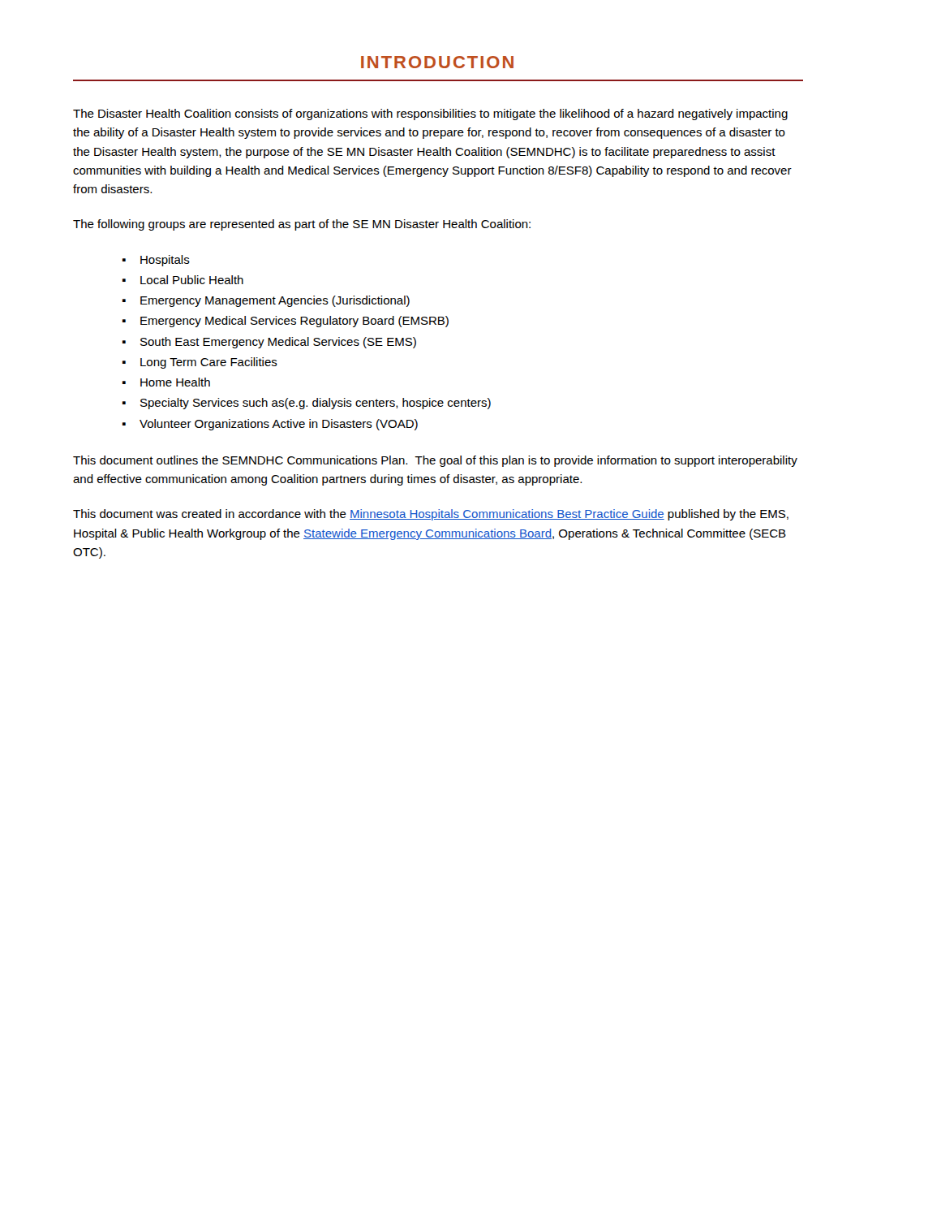INTRODUCTION
The Disaster Health Coalition consists of organizations with responsibilities to mitigate the likelihood of a hazard negatively impacting the ability of a Disaster Health system to provide services and to prepare for, respond to, recover from consequences of a disaster to the Disaster Health system, the purpose of the SE MN Disaster Health Coalition (SEMNDHC) is to facilitate preparedness to assist communities with building a Health and Medical Services (Emergency Support Function 8/ESF8) Capability to respond to and recover from disasters.
The following groups are represented as part of the SE MN Disaster Health Coalition:
Hospitals
Local Public Health
Emergency Management Agencies (Jurisdictional)
Emergency Medical Services Regulatory Board (EMSRB)
South East Emergency Medical Services (SE EMS)
Long Term Care Facilities
Home Health
Specialty Services such as(e.g. dialysis centers, hospice centers)
Volunteer Organizations Active in Disasters (VOAD)
This document outlines the SEMNDHC Communications Plan. The goal of this plan is to provide information to support interoperability and effective communication among Coalition partners during times of disaster, as appropriate.
This document was created in accordance with the Minnesota Hospitals Communications Best Practice Guide published by the EMS, Hospital & Public Health Workgroup of the Statewide Emergency Communications Board, Operations & Technical Committee (SECB OTC).